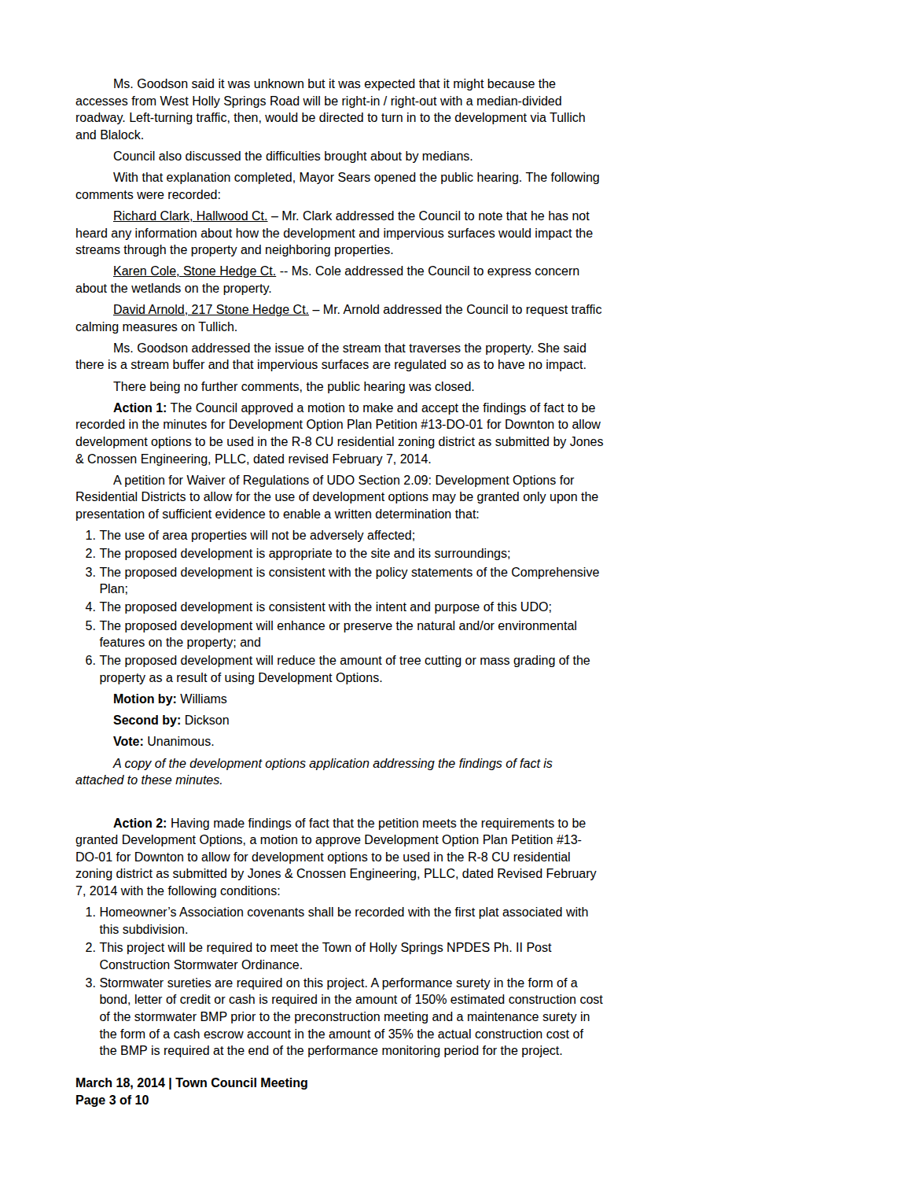Ms. Goodson said it was unknown but it was expected that it might because the accesses from West Holly Springs Road will be right-in / right-out with a median-divided roadway. Left-turning traffic, then, would be directed to turn in to the development via Tullich and Blalock.
Council also discussed the difficulties brought about by medians.
With that explanation completed, Mayor Sears opened the public hearing. The following comments were recorded:
Richard Clark, Hallwood Ct. – Mr. Clark addressed the Council to note that he has not heard any information about how the development and impervious surfaces would impact the streams through the property and neighboring properties.
Karen Cole, Stone Hedge Ct. -- Ms. Cole addressed the Council to express concern about the wetlands on the property.
David Arnold, 217 Stone Hedge Ct. – Mr. Arnold addressed the Council to request traffic calming measures on Tullich.
Ms. Goodson addressed the issue of the stream that traverses the property. She said there is a stream buffer and that impervious surfaces are regulated so as to have no impact.
There being no further comments, the public hearing was closed.
Action 1: The Council approved a motion to make and accept the findings of fact to be recorded in the minutes for Development Option Plan Petition #13-DO-01 for Downton to allow development options to be used in the R-8 CU residential zoning district as submitted by Jones & Cnossen Engineering, PLLC, dated revised February 7, 2014.
A petition for Waiver of Regulations of UDO Section 2.09: Development Options for Residential Districts to allow for the use of development options may be granted only upon the presentation of sufficient evidence to enable a written determination that:
The use of area properties will not be adversely affected;
The proposed development is appropriate to the site and its surroundings;
The proposed development is consistent with the policy statements of the Comprehensive Plan;
The proposed development is consistent with the intent and purpose of this UDO;
The proposed development will enhance or preserve the natural and/or environmental features on the property; and
The proposed development will reduce the amount of tree cutting or mass grading of the property as a result of using Development Options.
Motion by: Williams
Second by: Dickson
Vote: Unanimous.
A copy of the development options application addressing the findings of fact is attached to these minutes.
Action 2: Having made findings of fact that the petition meets the requirements to be granted Development Options, a motion to approve Development Option Plan Petition #13-DO-01 for Downton to allow for development options to be used in the R-8 CU residential zoning district as submitted by Jones & Cnossen Engineering, PLLC, dated Revised February 7, 2014 with the following conditions:
Homeowner’s Association covenants shall be recorded with the first plat associated with this subdivision.
This project will be required to meet the Town of Holly Springs NPDES Ph. II Post Construction Stormwater Ordinance.
Stormwater sureties are required on this project. A performance surety in the form of a bond, letter of credit or cash is required in the amount of 150% estimated construction cost of the stormwater BMP prior to the preconstruction meeting and a maintenance surety in the form of a cash escrow account in the amount of 35% the actual construction cost of the BMP is required at the end of the performance monitoring period for the project.
March 18, 2014 | Town Council Meeting
Page 3 of 10